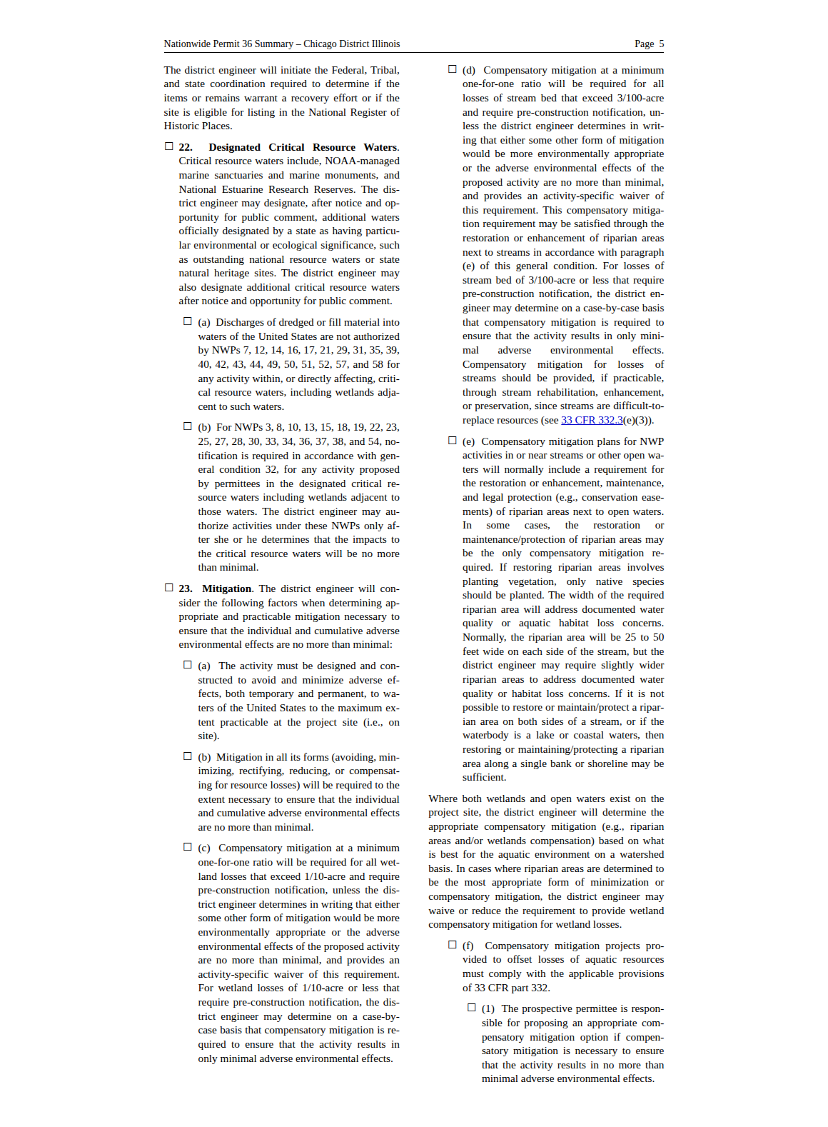Nationwide Permit 36 Summary – Chicago District Illinois
Page 5
The district engineer will initiate the Federal, Tribal, and state coordination required to determine if the items or remains warrant a recovery effort or if the site is eligible for listing in the National Register of Historic Places.
☐
22. Designated Critical Resource Waters. Critical resource waters include, NOAA-managed marine sanctuaries and marine monuments, and National Estuarine Research Reserves. The district engineer may designate, after notice and opportunity for public comment, additional waters officially designated by a state as having particular environmental or ecological significance, such as outstanding national resource waters or state natural heritage sites. The district engineer may also designate additional critical resource waters after notice and opportunity for public comment.
☐
(a) Discharges of dredged or fill material into waters of the United States are not authorized by NWPs 7, 12, 14, 16, 17, 21, 29, 31, 35, 39, 40, 42, 43, 44, 49, 50, 51, 52, 57, and 58 for any activity within, or directly affecting, critical resource waters, including wetlands adjacent to such waters.
☐
(b) For NWPs 3, 8, 10, 13, 15, 18, 19, 22, 23, 25, 27, 28, 30, 33, 34, 36, 37, 38, and 54, notification is required in accordance with general condition 32, for any activity proposed by permittees in the designated critical resource waters including wetlands adjacent to those waters. The district engineer may authorize activities under these NWPs only after she or he determines that the impacts to the critical resource waters will be no more than minimal.
☐
23. Mitigation. The district engineer will consider the following factors when determining appropriate and practicable mitigation necessary to ensure that the individual and cumulative adverse environmental effects are no more than minimal:
☐
(a) The activity must be designed and constructed to avoid and minimize adverse effects, both temporary and permanent, to waters of the United States to the maximum extent practicable at the project site (i.e., on site).
☐
(b) Mitigation in all its forms (avoiding, minimizing, rectifying, reducing, or compensating for resource losses) will be required to the extent necessary to ensure that the individual and cumulative adverse environmental effects are no more than minimal.
☐
(c) Compensatory mitigation at a minimum one-for-one ratio will be required for all wetland losses that exceed 1/10-acre and require pre-construction notification, unless the district engineer determines in writing that either some other form of mitigation would be more environmentally appropriate or the adverse environmental effects of the proposed activity are no more than minimal, and provides an activity-specific waiver of this requirement. For wetland losses of 1/10-acre or less that require pre-construction notification, the district engineer may determine on a case-by-case basis that compensatory mitigation is required to ensure that the activity results in only minimal adverse environmental effects.
☐
(d) Compensatory mitigation at a minimum one-for-one ratio will be required for all losses of stream bed that exceed 3/100-acre and require pre-construction notification, unless the district engineer determines in writing that either some other form of mitigation would be more environmentally appropriate or the adverse environmental effects of the proposed activity are no more than minimal, and provides an activity-specific waiver of this requirement. This compensatory mitigation requirement may be satisfied through the restoration or enhancement of riparian areas next to streams in accordance with paragraph (e) of this general condition. For losses of stream bed of 3/100-acre or less that require pre-construction notification, the district engineer may determine on a case-by-case basis that compensatory mitigation is required to ensure that the activity results in only minimal adverse environmental effects. Compensatory mitigation for losses of streams should be provided, if practicable, through stream rehabilitation, enhancement, or preservation, since streams are difficult-to-replace resources (see 33 CFR 332.3(e)(3)).
☐
(e) Compensatory mitigation plans for NWP activities in or near streams or other open waters will normally include a requirement for the restoration or enhancement, maintenance, and legal protection (e.g., conservation easements) of riparian areas next to open waters. In some cases, the restoration or maintenance/protection of riparian areas may be the only compensatory mitigation required. If restoring riparian areas involves planting vegetation, only native species should be planted. The width of the required riparian area will address documented water quality or aquatic habitat loss concerns. Normally, the riparian area will be 25 to 50 feet wide on each side of the stream, but the district engineer may require slightly wider riparian areas to address documented water quality or habitat loss concerns. If it is not possible to restore or maintain/protect a riparian area on both sides of a stream, or if the waterbody is a lake or coastal waters, then restoring or maintaining/protecting a riparian area along a single bank or shoreline may be sufficient.
Where both wetlands and open waters exist on the project site, the district engineer will determine the appropriate compensatory mitigation (e.g., riparian areas and/or wetlands compensation) based on what is best for the aquatic environment on a watershed basis. In cases where riparian areas are determined to be the most appropriate form of minimization or compensatory mitigation, the district engineer may waive or reduce the requirement to provide wetland compensatory mitigation for wetland losses.
☐
(f) Compensatory mitigation projects provided to offset losses of aquatic resources must comply with the applicable provisions of 33 CFR part 332.
☐
(1) The prospective permittee is responsible for proposing an appropriate compensatory mitigation option if compensatory mitigation is necessary to ensure that the activity results in no more than minimal adverse environmental effects.